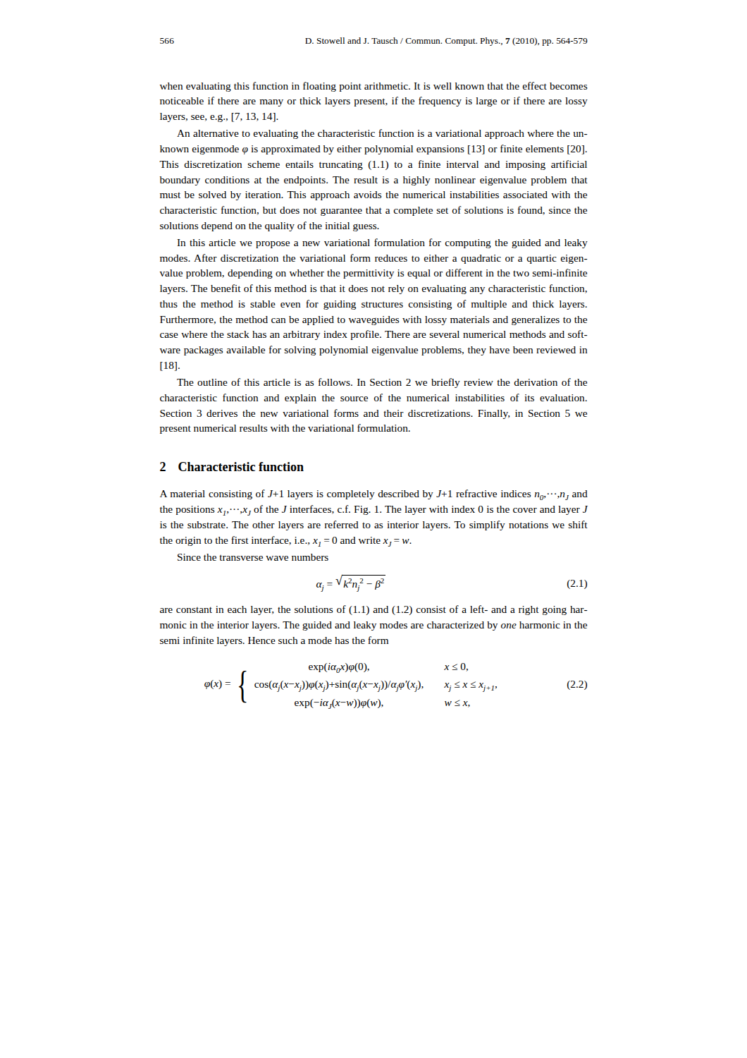566
D. Stowell and J. Tausch / Commun. Comput. Phys., 7 (2010), pp. 564-579
when evaluating this function in floating point arithmetic. It is well known that the effect becomes noticeable if there are many or thick layers present, if the frequency is large or if there are lossy layers, see, e.g., [7, 13, 14].
An alternative to evaluating the characteristic function is a variational approach where the unknown eigenmode φ is approximated by either polynomial expansions [13] or finite elements [20]. This discretization scheme entails truncating (1.1) to a finite interval and imposing artificial boundary conditions at the endpoints. The result is a highly nonlinear eigenvalue problem that must be solved by iteration. This approach avoids the numerical instabilities associated with the characteristic function, but does not guarantee that a complete set of solutions is found, since the solutions depend on the quality of the initial guess.
In this article we propose a new variational formulation for computing the guided and leaky modes. After discretization the variational form reduces to either a quadratic or a quartic eigenvalue problem, depending on whether the permittivity is equal or different in the two semi-infinite layers. The benefit of this method is that it does not rely on evaluating any characteristic function, thus the method is stable even for guiding structures consisting of multiple and thick layers. Furthermore, the method can be applied to waveguides with lossy materials and generalizes to the case where the stack has an arbitrary index profile. There are several numerical methods and software packages available for solving polynomial eigenvalue problems, they have been reviewed in [18].
The outline of this article is as follows. In Section 2 we briefly review the derivation of the characteristic function and explain the source of the numerical instabilities of its evaluation. Section 3 derives the new variational forms and their discretizations. Finally, in Section 5 we present numerical results with the variational formulation.
2 Characteristic function
A material consisting of J+1 layers is completely described by J+1 refractive indices n0,···,nJ and the positions x1,···,xJ of the J interfaces, c.f. Fig. 1. The layer with index 0 is the cover and layer J is the substrate. The other layers are referred to as interior layers. To simplify notations we shift the origin to the first interface, i.e., x1 = 0 and write xJ = w.
Since the transverse wave numbers
αj = k2nj2 − β2
(2.1)
are constant in each layer, the solutions of (1.1) and (1.2) consist of a left- and a right going harmonic in the interior layers. The guided and leaky modes are characterized by one harmonic in the semi infinite layers. Hence such a mode has the form
φ(x) = {
| exp( iα 0 x ) φ (0), | x ≤ 0, |
| cos( α j ( x − x j )) φ ( x j )+sin( α j ( x − x j ))/ α j φ′ ( x j ), | x j ≤ x ≤ x j+1 , |
| exp(− iα J ( x − w )) φ ( w ), | w ≤ x , |
(2.2)